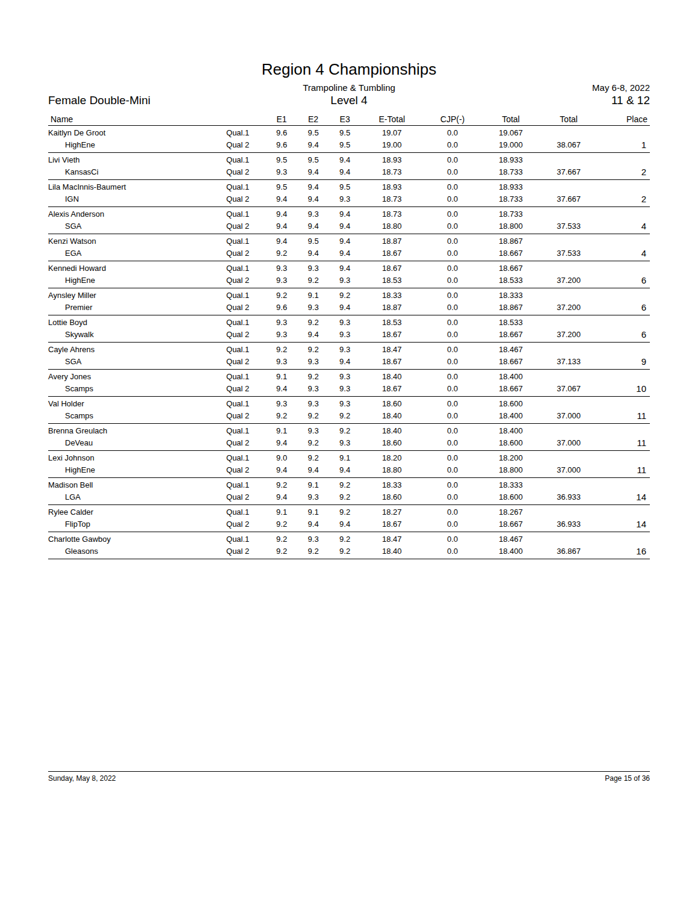Region 4 Championships
Trampoline & Tumbling
May 6-8, 2022
Female Double-Mini
Level 4
11 & 12
| Name | | E1 | E2 | E3 | E-Total | CJP(-) | Total | Total | Place |
| --- | --- | --- | --- | --- | --- | --- | --- | --- | --- |
| Kaitlyn De Groot | Qual.1 | 9.6 | 9.5 | 9.5 | 19.07 | 0.0 | 19.067 | | |
| HighEne | Qual 2 | 9.6 | 9.4 | 9.5 | 19.00 | 0.0 | 19.000 | 38.067 | 1 |
| Livi Vieth | Qual.1 | 9.5 | 9.5 | 9.4 | 18.93 | 0.0 | 18.933 | | |
| KansasCi | Qual 2 | 9.3 | 9.4 | 9.4 | 18.73 | 0.0 | 18.733 | 37.667 | 2 |
| Lila MacInnis-Baumert | Qual.1 | 9.5 | 9.4 | 9.5 | 18.93 | 0.0 | 18.933 | | |
| IGN | Qual 2 | 9.4 | 9.4 | 9.3 | 18.73 | 0.0 | 18.733 | 37.667 | 2 |
| Alexis Anderson | Qual.1 | 9.4 | 9.3 | 9.4 | 18.73 | 0.0 | 18.733 | | |
| SGA | Qual 2 | 9.4 | 9.4 | 9.4 | 18.80 | 0.0 | 18.800 | 37.533 | 4 |
| Kenzi Watson | Qual.1 | 9.4 | 9.5 | 9.4 | 18.87 | 0.0 | 18.867 | | |
| EGA | Qual 2 | 9.2 | 9.4 | 9.4 | 18.67 | 0.0 | 18.667 | 37.533 | 4 |
| Kennedi Howard | Qual.1 | 9.3 | 9.3 | 9.4 | 18.67 | 0.0 | 18.667 | | |
| HighEne | Qual 2 | 9.3 | 9.2 | 9.3 | 18.53 | 0.0 | 18.533 | 37.200 | 6 |
| Aynsley Miller | Qual.1 | 9.2 | 9.1 | 9.2 | 18.33 | 0.0 | 18.333 | | |
| Premier | Qual 2 | 9.6 | 9.3 | 9.4 | 18.87 | 0.0 | 18.867 | 37.200 | 6 |
| Lottie Boyd | Qual.1 | 9.3 | 9.2 | 9.3 | 18.53 | 0.0 | 18.533 | | |
| Skywalk | Qual 2 | 9.3 | 9.4 | 9.3 | 18.67 | 0.0 | 18.667 | 37.200 | 6 |
| Cayle Ahrens | Qual.1 | 9.2 | 9.2 | 9.3 | 18.47 | 0.0 | 18.467 | | |
| SGA | Qual 2 | 9.3 | 9.3 | 9.4 | 18.67 | 0.0 | 18.667 | 37.133 | 9 |
| Avery Jones | Qual.1 | 9.1 | 9.2 | 9.3 | 18.40 | 0.0 | 18.400 | | |
| Scamps | Qual 2 | 9.4 | 9.3 | 9.3 | 18.67 | 0.0 | 18.667 | 37.067 | 10 |
| Val Holder | Qual.1 | 9.3 | 9.3 | 9.3 | 18.60 | 0.0 | 18.600 | | |
| Scamps | Qual 2 | 9.2 | 9.2 | 9.2 | 18.40 | 0.0 | 18.400 | 37.000 | 11 |
| Brenna Greulach | Qual.1 | 9.1 | 9.3 | 9.2 | 18.40 | 0.0 | 18.400 | | |
| DeVeau | Qual 2 | 9.4 | 9.2 | 9.3 | 18.60 | 0.0 | 18.600 | 37.000 | 11 |
| Lexi Johnson | Qual.1 | 9.0 | 9.2 | 9.1 | 18.20 | 0.0 | 18.200 | | |
| HighEne | Qual 2 | 9.4 | 9.4 | 9.4 | 18.80 | 0.0 | 18.800 | 37.000 | 11 |
| Madison Bell | Qual.1 | 9.2 | 9.1 | 9.2 | 18.33 | 0.0 | 18.333 | | |
| LGA | Qual 2 | 9.4 | 9.3 | 9.2 | 18.60 | 0.0 | 18.600 | 36.933 | 14 |
| Rylee Calder | Qual.1 | 9.1 | 9.1 | 9.2 | 18.27 | 0.0 | 18.267 | | |
| FlipTop | Qual 2 | 9.2 | 9.4 | 9.4 | 18.67 | 0.0 | 18.667 | 36.933 | 14 |
| Charlotte Gawboy | Qual.1 | 9.2 | 9.3 | 9.2 | 18.47 | 0.0 | 18.467 | | |
| Gleasons | Qual 2 | 9.2 | 9.2 | 9.2 | 18.40 | 0.0 | 18.400 | 36.867 | 16 |
Sunday, May 8, 2022 Page 15 of 36